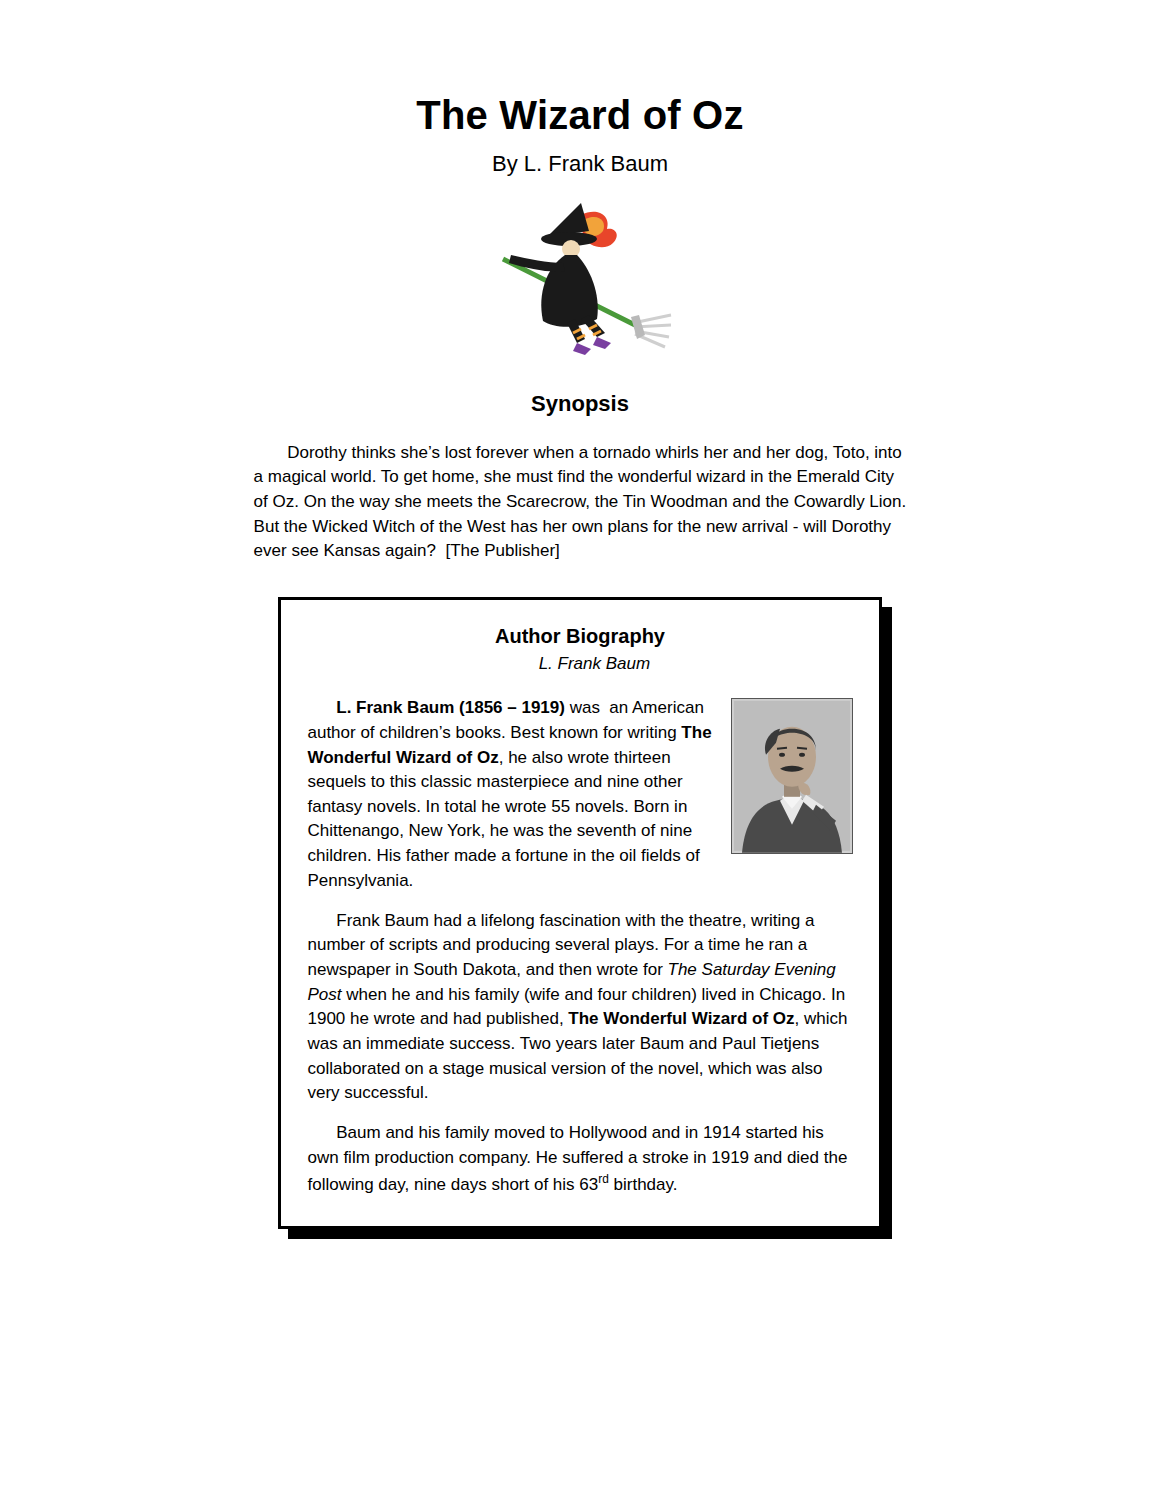The Wizard of Oz
By L. Frank Baum
Synopsis
Dorothy thinks she’s lost forever when a tornado whirls her and her dog, Toto, into a magical world. To get home, she must find the wonderful wizard in the Emerald City of Oz. On the way she meets the Scarecrow, the Tin Woodman and the Cowardly Lion. But the Wicked Witch of the West has her own plans for the new arrival - will Dorothy ever see Kansas again? [The Publisher]
Author Biography
L. Frank Baum
L. Frank Baum (1856 – 1919) was an American author of children’s books. Best known for writing The Wonderful Wizard of Oz, he also wrote thirteen sequels to this classic masterpiece and nine other fantasy novels. In total he wrote 55 novels. Born in Chittenango, New York, he was the seventh of nine children. His father made a fortune in the oil fields of Pennsylvania.
Frank Baum had a lifelong fascination with the theatre, writing a number of scripts and producing several plays. For a time he ran a newspaper in South Dakota, and then wrote for The Saturday Evening Post when he and his family (wife and four children) lived in Chicago. In 1900 he wrote and had published, The Wonderful Wizard of Oz, which was an immediate success. Two years later Baum and Paul Tietjens collaborated on a stage musical version of the novel, which was also very successful.
Baum and his family moved to Hollywood and in 1914 started his own film production company. He suffered a stroke in 1919 and died the following day, nine days short of his 63rd birthday.
5